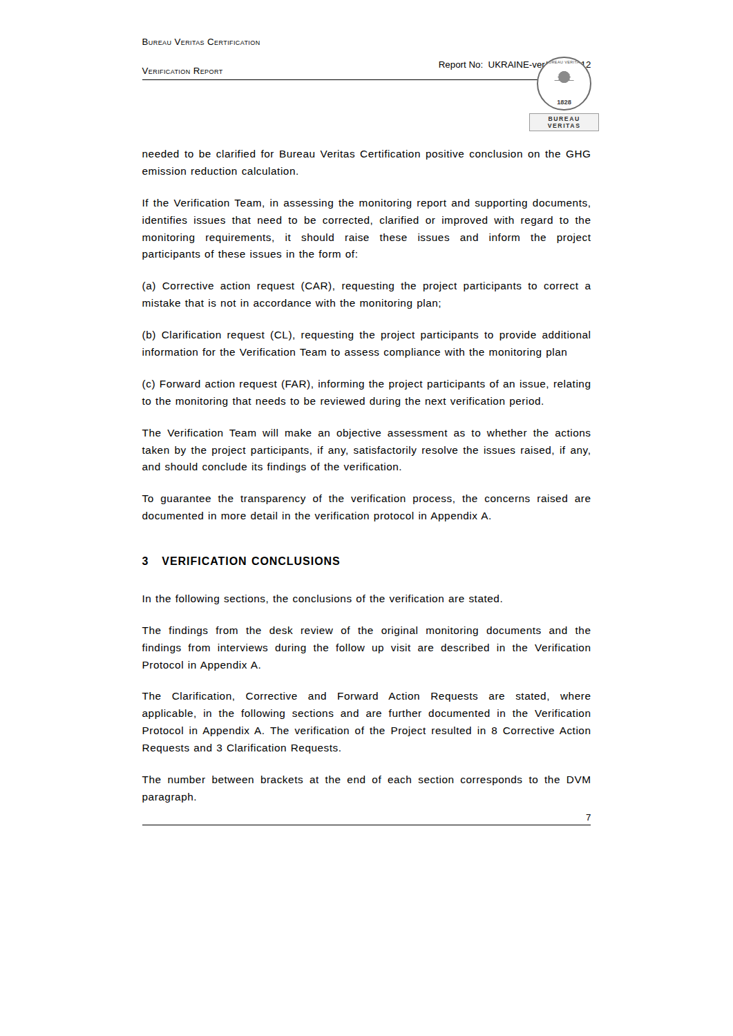Bureau Veritas Certification
Report No: UKRAINE-ver/0829/2012
Verification Report
BUREAU VERITAS
1828
BUREAU
VERITAS
needed to be clarified for Bureau Veritas Certification positive conclusion on the GHG emission reduction calculation.
If the Verification Team, in assessing the monitoring report and supporting documents, identifies issues that need to be corrected, clarified or improved with regard to the monitoring requirements, it should raise these issues and inform the project participants of these issues in the form of:
(a) Corrective action request (CAR), requesting the project participants to correct a mistake that is not in accordance with the monitoring plan;
(b) Clarification request (CL), requesting the project participants to provide additional information for the Verification Team to assess compliance with the monitoring plan
(c) Forward action request (FAR), informing the project participants of an issue, relating to the monitoring that needs to be reviewed during the next verification period.
The Verification Team will make an objective assessment as to whether the actions taken by the project participants, if any, satisfactorily resolve the issues raised, if any, and should conclude its findings of the verification.
To guarantee the transparency of the verification process, the concerns raised are documented in more detail in the verification protocol in Appendix A.
3 VERIFICATION CONCLUSIONS
In the following sections, the conclusions of the verification are stated.
The findings from the desk review of the original monitoring documents and the findings from interviews during the follow up visit are described in the Verification Protocol in Appendix A.
The Clarification, Corrective and Forward Action Requests are stated, where applicable, in the following sections and are further documented in the Verification Protocol in Appendix A. The verification of the Project resulted in 8 Corrective Action Requests and 3 Clarification Requests.
The number between brackets at the end of each section corresponds to the DVM paragraph.
7